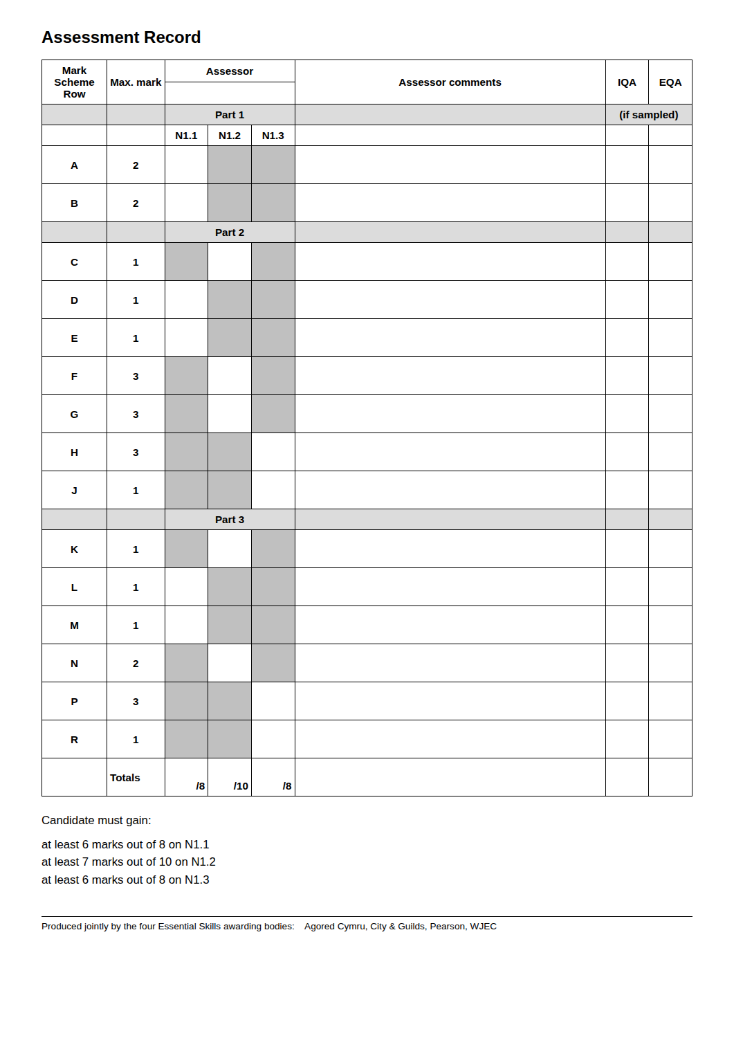Assessment Record
| Mark Scheme Row | Max. mark | Assessor | Assessor comments | IQA | EQA |
| --- | --- | --- | --- | --- | --- |
| | | Part 1 | | (if sampled) |
| | | N1.1 | N1.2 | N1.3 | | | |
| A | 2 | | | | | | |
| B | 2 | | | | | | |
| | | Part 2 | | | |
| C | 1 | | | | | | |
| D | 1 | | | | | | |
| E | 1 | | | | | | |
| F | 3 | | | | | | |
| G | 3 | | | | | | |
| H | 3 | | | | | | |
| J | 1 | | | | | | |
| | | Part 3 | | | |
| K | 1 | | | | | | |
| L | 1 | | | | | | |
| M | 1 | | | | | | |
| N | 2 | | | | | | |
| P | 3 | | | | | | |
| R | 1 | | | | | | |
| | Totals | /8 | /10 | /8 | | | |
Candidate must gain:
at least 6 marks out of 8 on N1.1
at least 7 marks out of 10 on N1.2
at least 6 marks out of 8 on N1.3
Produced jointly by the four Essential Skills awarding bodies: Agored Cymru, City & Guilds, Pearson, WJEC